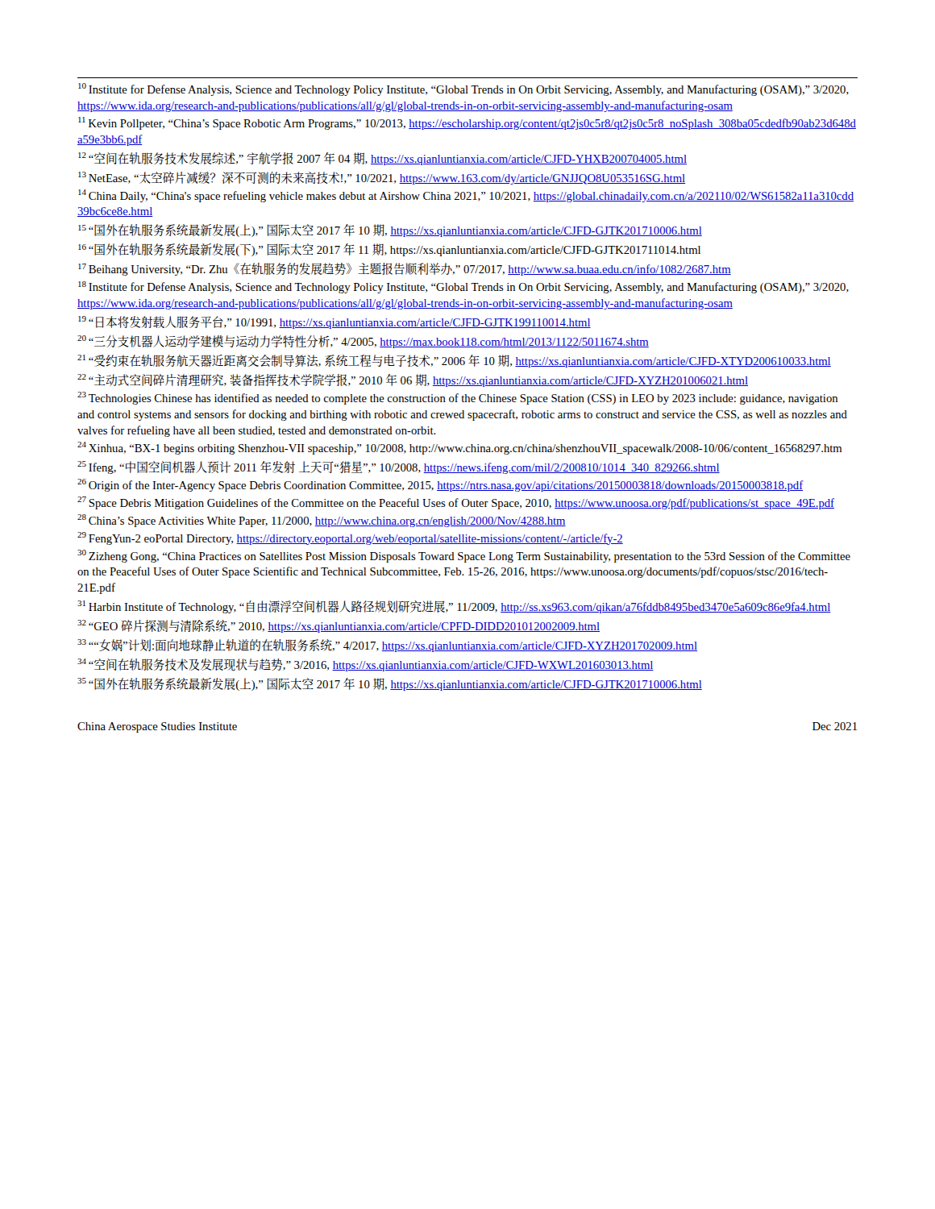10Institute for Defense Analysis, Science and Technology Policy Institute, “Global Trends in On Orbit Servicing, Assembly, and Manufacturing (OSAM),” 3/2020, https://www.ida.org/research-and-publications/publications/all/g/gl/global-trends-in-on-orbit-servicing-assembly-and-manufacturing-osam
11Kevin Pollpeter, “China’s Space Robotic Arm Programs,” 10/2013, https://escholarship.org/content/qt2js0c5r8/qt2js0c5r8_noSplash_308ba05cdedfb90ab23d648da59e3bb6.pdf
12“空间在轨服务技术发展综述,” 宇航学报 2007 年 04 期, https://xs.qianluntianxia.com/article/CJFD-YHXB200704005.html
13NetEase, “太空碎片减缓？深不可测的未来高技术!,” 10/2021, https://www.163.com/dy/article/GNJJQO8U053516SG.html
14China Daily, “China's space refueling vehicle makes debut at Airshow China 2021,” 10/2021, https://global.chinadaily.com.cn/a/202110/02/WS61582a11a310cdd39bc6ce8e.html
15“国外在轨服务系统最新发展(上),” 国际太空 2017 年 10 期, https://xs.qianluntianxia.com/article/CJFD-GJTK201710006.html
16“国外在轨服务系统最新发展(下),” 国际太空 2017 年 11 期, https://xs.qianluntianxia.com/article/CJFD-GJTK201711014.html
17Beihang University, “Dr. Zhu《在轨服务的发展趋势》主题报告顺利举办,” 07/2017, http://www.sa.buaa.edu.cn/info/1082/2687.htm
18Institute for Defense Analysis, Science and Technology Policy Institute, “Global Trends in On Orbit Servicing, Assembly, and Manufacturing (OSAM),” 3/2020, https://www.ida.org/research-and-publications/publications/all/g/gl/global-trends-in-on-orbit-servicing-assembly-and-manufacturing-osam
19“日本将发射载人服务平台,” 10/1991, https://xs.qianluntianxia.com/article/CJFD-GJTK199110014.html
20“三分支机器人运动学建模与运动力学特性分析,” 4/2005, https://max.book118.com/html/2013/1122/5011674.shtm
21“受约束在轨服务航天器近距离交会制导算法, 系统工程与电子技术,” 2006 年 10 期, https://xs.qianluntianxia.com/article/CJFD-XTYD200610033.html
22“主动式空间碎片清理研究, 装备指挥技术学院学报,” 2010 年 06 期, https://xs.qianluntianxia.com/article/CJFD-XYZH201006021.html
23Technologies Chinese has identified as needed to complete the construction of the Chinese Space Station (CSS) in LEO by 2023 include: guidance, navigation and control systems and sensors for docking and birthing with robotic and crewed spacecraft, robotic arms to construct and service the CSS, as well as nozzles and valves for refueling have all been studied, tested and demonstrated on-orbit.
24Xinhua, “BX-1 begins orbiting Shenzhou-VII spaceship,” 10/2008, http://www.china.org.cn/china/shenzhouVII_spacewalk/2008-10/06/content_16568297.htm
25Ifeng, “中国空间机器人预计 2011 年发射 上天可“猎星”,” 10/2008, https://news.ifeng.com/mil/2/200810/1014_340_829266.shtml
26Origin of the Inter-Agency Space Debris Coordination Committee, 2015, https://ntrs.nasa.gov/api/citations/20150003818/downloads/20150003818.pdf
27Space Debris Mitigation Guidelines of the Committee on the Peaceful Uses of Outer Space, 2010, https://www.unoosa.org/pdf/publications/st_space_49E.pdf
28China’s Space Activities White Paper, 11/2000, http://www.china.org.cn/english/2000/Nov/4288.htm
29FengYun-2 eoPortal Directory, https://directory.eoportal.org/web/eoportal/satellite-missions/content/-/article/fy-2
30Zizheng Gong, “China Practices on Satellites Post Mission Disposals Toward Space Long Term Sustainability, presentation to the 53rd Session of the Committee on the Peaceful Uses of Outer Space Scientific and Technical Subcommittee, Feb. 15-26, 2016, https://www.unoosa.org/documents/pdf/copuos/stsc/2016/tech-21E.pdf
31Harbin Institute of Technology, “自由漂浮空间机器人路径规划研究进展,” 11/2009, http://ss.xs963.com/qikan/a76fddb8495bed3470e5a609c86e9fa4.html
32“GEO 碎片探测与清除系统,” 2010, https://xs.qianluntianxia.com/article/CPFD-DIDD201012002009.html
33““女娲”计划:面向地球静止轨道的在轨服务系统,” 4/2017, https://xs.qianluntianxia.com/article/CJFD-XYZH201702009.html
34“空间在轨服务技术及发展现状与趋势,” 3/2016, https://xs.qianluntianxia.com/article/CJFD-WXWL201603013.html
35“国外在轨服务系统最新发展(上),” 国际太空 2017 年 10 期, https://xs.qianluntianxia.com/article/CJFD-GJTK201710006.html
China Aerospace Studies Institute Dec 2021